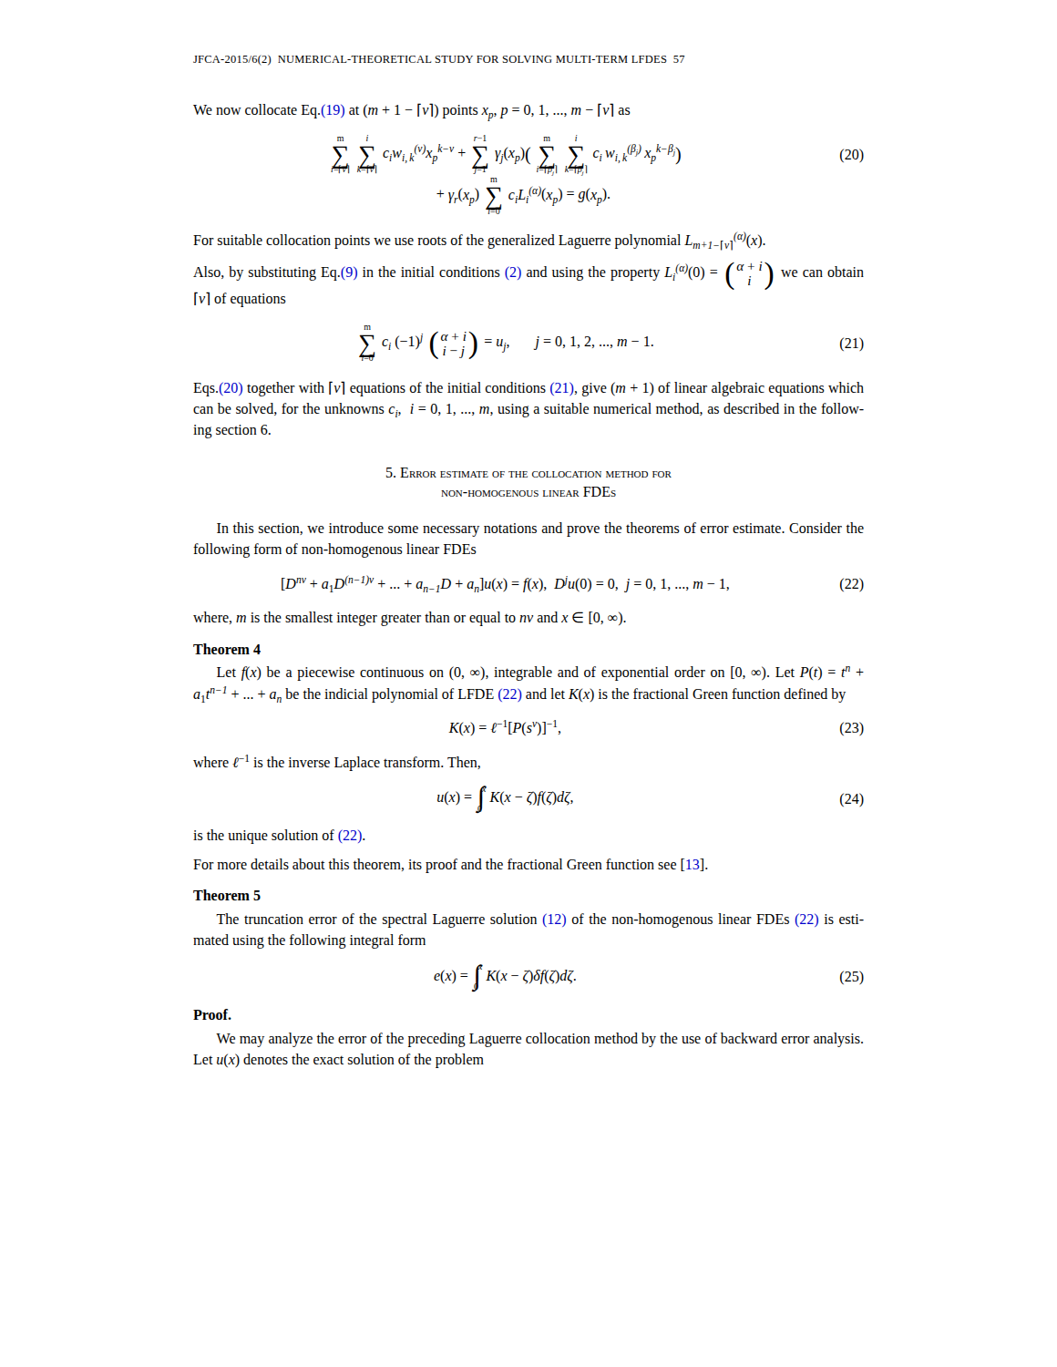JFCA-2015/6(2) NUMERICAL-THEORETICAL STUDY FOR SOLVING MULTI-TERM LFDES 57
We now collocate Eq.(19) at (m + 1 − ⌈ν⌉) points xp, p = 0, 1, ..., m − ⌈ν⌉ as
m∑i=⌈ν⌉ i∑k=⌈ν⌉ ciwi, k(ν)xpk−ν + r−1∑j=1 γj(xp)( m∑i=⌈βj⌉ i∑k=⌈βj⌉ ci wi, k(βj) xpk−βj)
(20)
+ γr(xp) m∑i=0 ciLi(α)(xp) = g(xp).
For suitable collocation points we use roots of the generalized Laguerre polynomial Lm+1−⌈ν⌉(α)(x).
Also, by substituting Eq.(9) in the initial conditions (2) and using the property Li(α)(0) = (α + i
i) we can obtain ⌈ν⌉ of equations
m∑i=0 ci (−1)j (α + i
i − j) = uj, j = 0, 1, 2, ..., m − 1.
(21)
Eqs.(20) together with ⌈ν⌉ equations of the initial conditions (21), give (m + 1) of linear algebraic equations which can be solved, for the unknowns ci, i = 0, 1, ..., m, using a suitable numerical method, as described in the following section 6.
5. Error estimate of the collocation method for
non-homogenous linear FDEs
In this section, we introduce some necessary notations and prove the theorems of error estimate. Consider the following form of non-homogenous linear FDEs
[Dnν + a1D(n−1)ν + ... + an−1D + an]u(x) = f(x), Dju(0) = 0, j = 0, 1, ..., m − 1,
(22)
where, m is the smallest integer greater than or equal to nν and x ∈ [0, ∞).
Theorem 4
Let f(x) be a piecewise continuous on (0, ∞), integrable and of exponential order on [0, ∞). Let P(t) = tn + a1tn−1 + ... + an be the indicial polynomial of LFDE (22) and let K(x) is the fractional Green function defined by
K(x) = ℓ−1[P(sν)]−1,
(23)
where ℓ−1 is the inverse Laplace transform. Then,
u(x) = ∫x 0 K(x − ζ)f(ζ)dζ,
(24)
is the unique solution of (22).
For more details about this theorem, its proof and the fractional Green function see [13].
Theorem 5
The truncation error of the spectral Laguerre solution (12) of the non-homogenous linear FDEs (22) is estimated using the following integral form
e(x) = ∫x 0 K(x − ζ)δf(ζ)dζ.
(25)
Proof.
We may analyze the error of the preceding Laguerre collocation method by the use of backward error analysis. Let u(x) denotes the exact solution of the problem